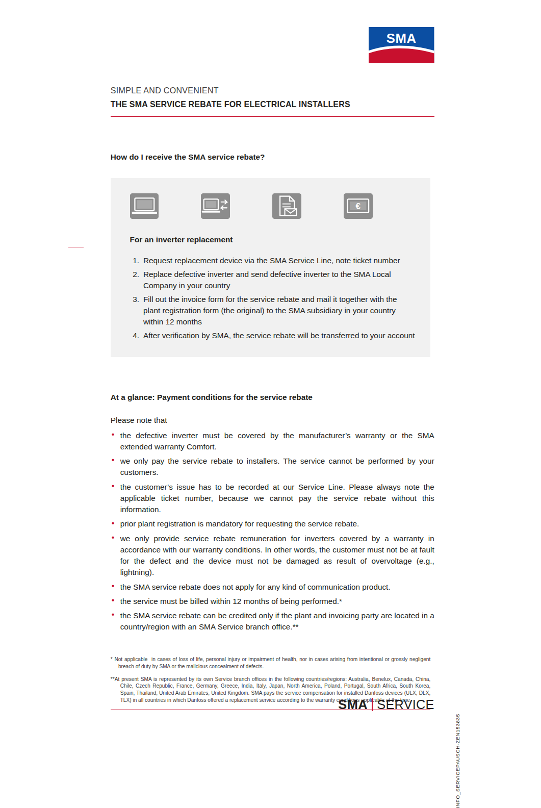SMA
SIMPLE AND CONVENIENT
THE SMA SERVICE REBATE FOR ELECTRICAL INSTALLERS
How do I receive the SMA service rebate?
€
For an inverter replacement
Request replacement device via the SMA Service Line, note ticket number
Replace defective inverter and send defective inverter to the SMA Local Company in your country
Fill out the invoice form for the service rebate and mail it together with the plant registration form (the original) to the SMA subsidiary in your country within 12 months
After verification by SMA, the service rebate will be transferred to your account
At a glance: Payment conditions for the service rebate
Please note that
the defective inverter must be covered by the manufacturer’s warranty or the SMA extended warranty Comfort.
we only pay the service rebate to installers. The service cannot be performed by your customers.
the customer’s issue has to be recorded at our Service Line. Please always note the applicable ticket number, because we cannot pay the service rebate without this information.
prior plant registration is mandatory for requesting the service rebate.
we only provide service rebate remuneration for inverters covered by a warranty in accordance with our warranty conditions. In other words, the customer must not be at fault for the defect and the device must not be damaged as result of overvoltage (e.g., lightning).
the SMA service rebate does not apply for any kind of communication product.
the service must be billed within 12 months of being performed.*
the SMA service rebate can be credited only if the plant and invoicing party are located in a country/region with an SMA Service branch office.**
* Not applicable in cases of loss of life, personal injury or impairment of health, nor in cases arising from intentional or grossly negligent breach of duty by SMA or the malicious concealment of defects.
**At present SMA is represented by its own Service branch offices in the following countries/regions: Australia, Benelux, Canada, China, Chile, Czech Republic, France, Germany, Greece, India, Italy, Japan, North America, Poland, Portugal, South Africa, South Korea, Spain, Thailand, United Arab Emirates, United Kingdom. SMA pays the service compensation for installed Danfoss devices (ULX, DLX, TLX) in all countries in which Danfoss offered a replacement service according to the warranty conditions applicable at the time.
SMA SERVICE
INFO_SERVICEPAUSCH-ZEN153835